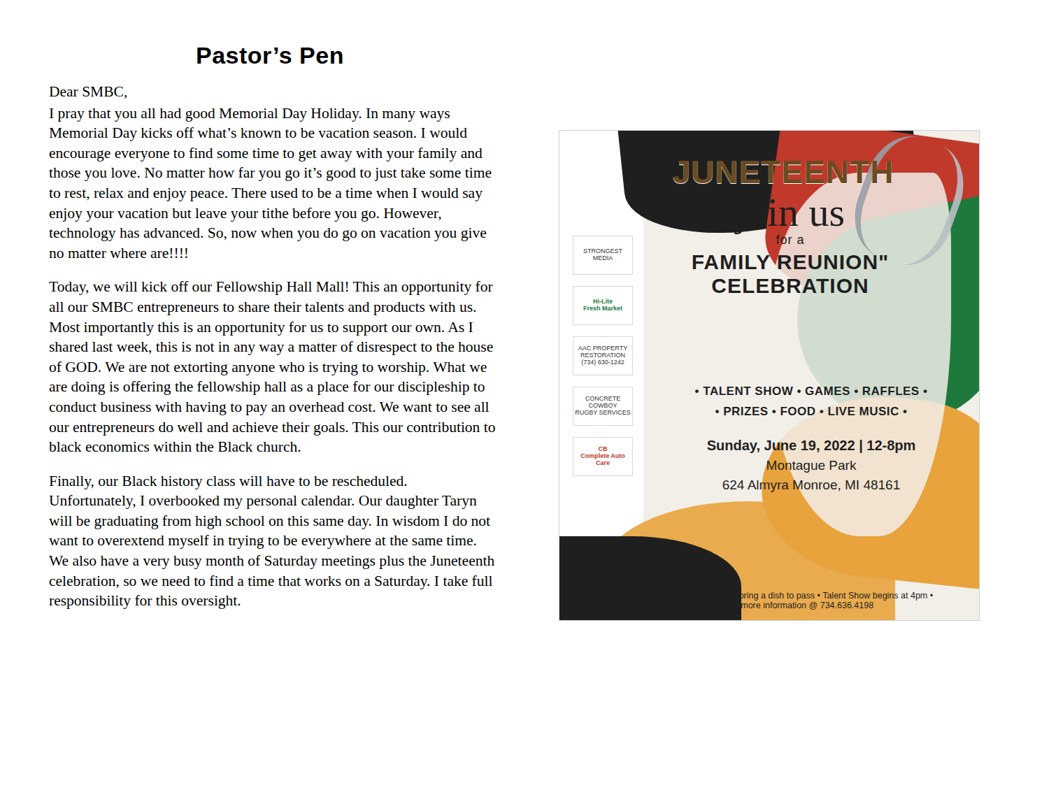Pastor’s Pen
Dear SMBC,
I pray that you all had good Memorial Day Holiday. In many ways Memorial Day kicks off what’s known to be vacation season. I would encourage everyone to find some time to get away with your family and those you love. No matter how far you go it’s good to just take some time to rest, relax and enjoy peace. There used to be a time when I would say enjoy your vacation but leave your tithe before you go. However, technology has advanced. So, now when you do go on vacation you give no matter where are!!!!
Today, we will kick off our Fellowship Hall Mall! This an opportunity for all our SMBC entrepreneurs to share their talents and products with us. Most importantly this is an opportunity for us to support our own. As I shared last week, this is not in any way a matter of disrespect to the house of GOD. We are not extorting anyone who is trying to worship. What we are doing is offering the fellowship hall as a place for our discipleship to conduct business with having to pay an overhead cost. We want to see all our entrepreneurs do well and achieve their goals. This our contribution to black economics within the Black church.
Finally, our Black history class will have to be rescheduled. Unfortunately, I overbooked my personal calendar. Our daughter Taryn will be graduating from high school on this same day. In wisdom I do not want to overextend myself in trying to be everywhere at the same time. We also have a very busy month of Saturday meetings plus the Juneteenth celebration, so we need to find a time that works on a Saturday. I take full responsibility for this oversight.
JUNETEENTH
join us
for a
FAMILY REUNION"
CELEBRATION
• TALENT SHOW • GAMES • RAFFLES •
• PRIZES • FOOD • LIVE MUSIC •
Sunday, June 19, 2022 | 12-8pm
Montague Park
624 Almyra Monroe, MI 48161
STRONGEST MEDIA
Hi-Lite
Fresh Market
AAC PROPERTY
RESTORATION
(734) 630-1242
CONCRETE COWBOY
RUGBY SERVICES
CB
Complete Auto Care
• Bring a seat • All are welcome to bring a dish to pass • Talent Show begins at 4pm •
Contact Sheree for more information @ 734.636.4198